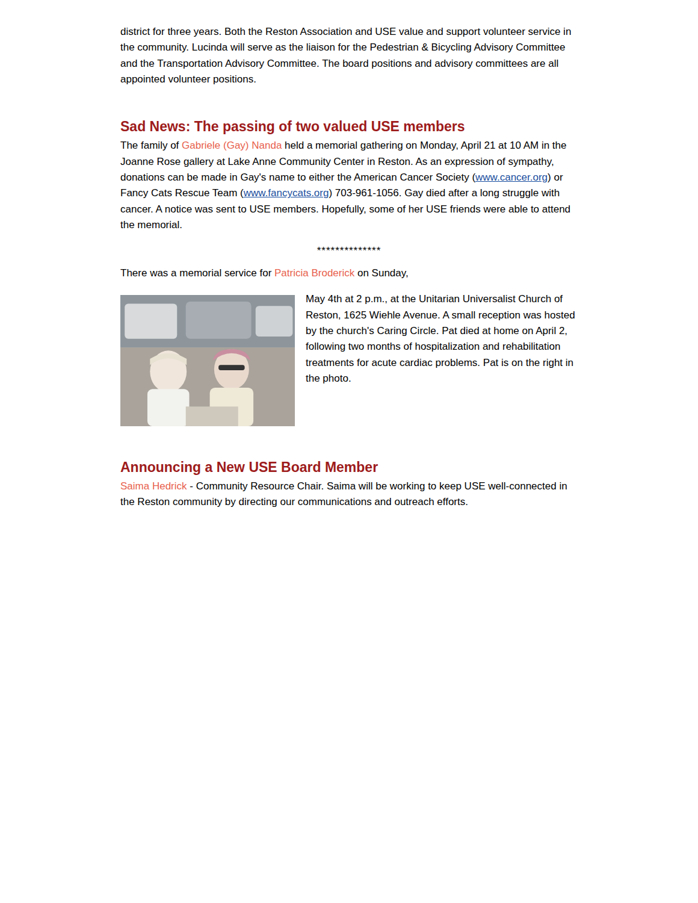district for three years. Both the Reston Association and USE value and support volunteer service in the community. Lucinda will serve as the liaison for the Pedestrian & Bicycling Advisory Committee and the Transportation Advisory Committee. The board positions and advisory committees are all appointed volunteer positions.
Sad News: The passing of two valued USE members
The family of Gabriele (Gay) Nanda held a memorial gathering on Monday, April 21 at 10 AM in the Joanne Rose gallery at Lake Anne Community Center in Reston. As an expression of sympathy, donations can be made in Gay's name to either the American Cancer Society (www.cancer.org) or Fancy Cats Rescue Team (www.fancycats.org) 703-961-1056. Gay died after a long struggle with cancer. A notice was sent to USE members. Hopefully, some of her USE friends were able to attend the memorial.
**************
There was a memorial service for Patricia Broderick on Sunday,
May 4th at 2 p.m., at the Unitarian Universalist Church of Reston, 1625 Wiehle Avenue. A small reception was hosted by the church's Caring Circle. Pat died at home on April 2, following two months of hospitalization and rehabilitation treatments for acute cardiac problems. Pat is on the right in the photo.
Announcing a New USE Board Member
Saima Hedrick - Community Resource Chair. Saima will be working to keep USE well-connected in the Reston community by directing our communications and outreach efforts.